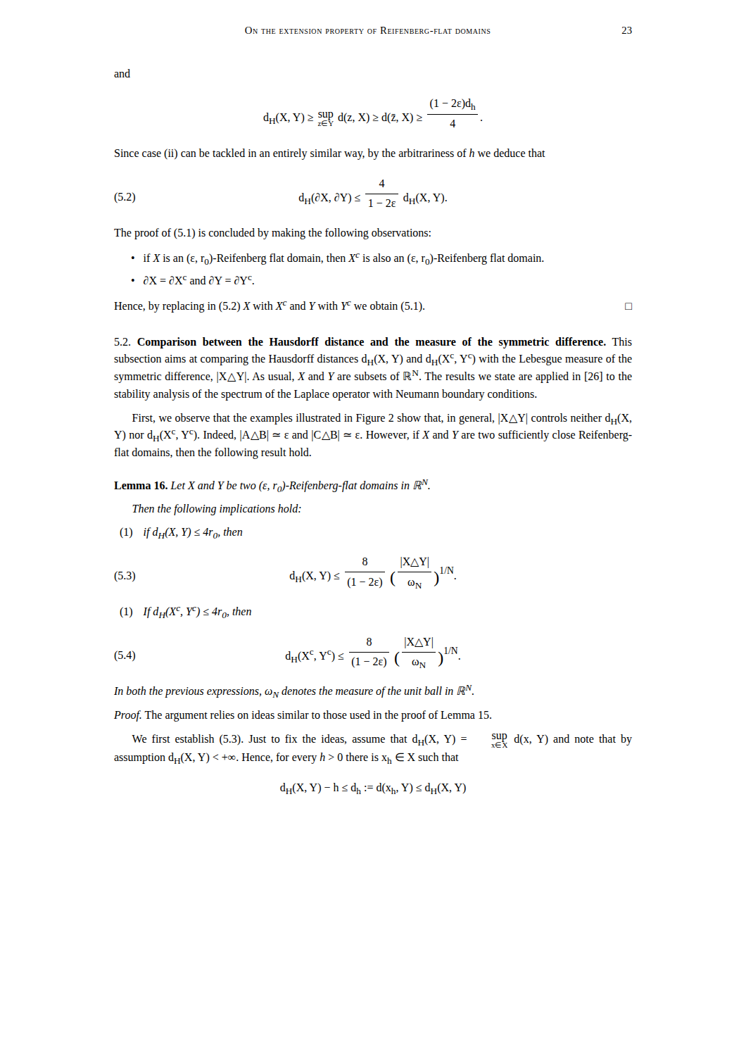On the extension property of Reifenberg-flat domains 23
and
dH(X, Y) ≥ sup z∈Y d(z, X) ≥ d(z̄, X) ≥ (1 − 2ε)dh 4.
Since case (ii) can be tackled in an entirely similar way, by the arbitrariness of h we deduce that
(5.2) dH(∂X, ∂Y) ≤ 41 − 2ε dH(X, Y).
The proof of (5.1) is concluded by making the following observations:
if X is an (ε, r0)-Reifenberg flat domain, then Xc is also an (ε, r0)-Reifenberg flat domain.
∂X = ∂Xc and ∂Y = ∂Yc.
Hence, by replacing in (5.2) X with Xc and Y with Yc we obtain (5.1). □
5.2. Comparison between the Hausdorff distance and the measure of the symmetric difference. This subsection aims at comparing the Hausdorff distances dH(X, Y) and dH(Xc, Yc) with the Lebesgue measure of the symmetric difference, |X△Y|. As usual, X and Y are subsets of ℝN. The results we state are applied in [26] to the stability analysis of the spectrum of the Laplace operator with Neumann boundary conditions.
First, we observe that the examples illustrated in Figure 2 show that, in general, |X△Y| controls neither dH(X, Y) nor dH(Xc, Yc). Indeed, |A△B| ≃ ε and |C△B| ≃ ε. However, if X and Y are two sufficiently close Reifenberg-flat domains, then the following result hold.
Lemma 16. Let X and Y be two (ε, r0)-Reifenberg-flat domains in ℝN.
Then the following implications hold:
if dH(X, Y) ≤ 4r0, then
(5.3) dH(X, Y) ≤ 8(1 − 2ε) (|X△Y|ωN) 1/N.
If dH(Xc, Yc) ≤ 4r0, then
(5.4) dH(Xc, Yc) ≤ 8(1 − 2ε) (|X△Y|ωN) 1/N.
In both the previous expressions, ωN denotes the measure of the unit ball in ℝN.
Proof. The argument relies on ideas similar to those used in the proof of Lemma 15.
We first establish (5.3). Just to fix the ideas, assume that dH(X, Y) = sup x∈X d(x, Y) and note that by assumption dH(X, Y) < +∞. Hence, for every h > 0 there is xh ∈ X such that
dH(X, Y) − h ≤ dh := d(xh, Y) ≤ dH(X, Y)